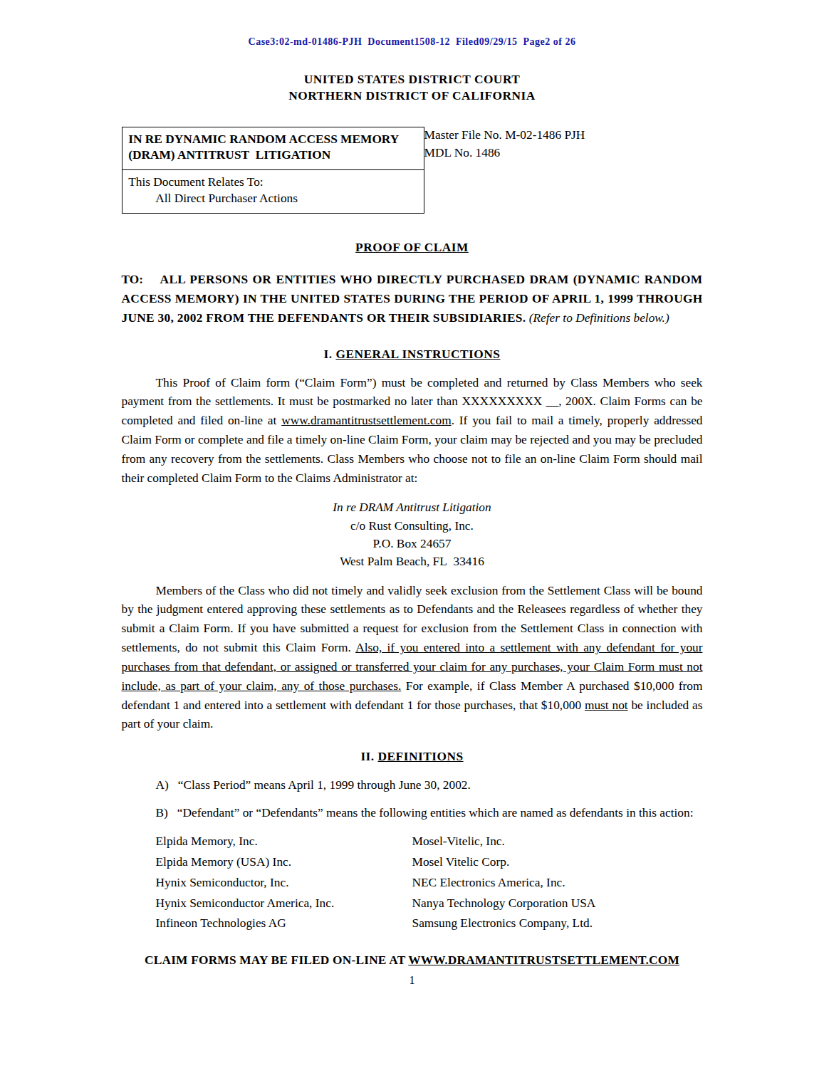Case3:02-md-01486-PJH Document1508-12 Filed09/29/15 Page2 of 26
UNITED STATES DISTRICT COURT
NORTHERN DISTRICT OF CALIFORNIA
| IN RE DYNAMIC RANDOM ACCESS MEMORY (DRAM) ANTITRUST LITIGATION This Document Relates To: All Direct Purchaser Actions | Master File No. M-02-1486 PJH MDL No. 1486 |
PROOF OF CLAIM
TO: ALL PERSONS OR ENTITIES WHO DIRECTLY PURCHASED DRAM (DYNAMIC RANDOM ACCESS MEMORY) IN THE UNITED STATES DURING THE PERIOD OF APRIL 1, 1999 THROUGH JUNE 30, 2002 FROM THE DEFENDANTS OR THEIR SUBSIDIARIES. (Refer to Definitions below.)
I. GENERAL INSTRUCTIONS
This Proof of Claim form (“Claim Form”) must be completed and returned by Class Members who seek payment from the settlements. It must be postmarked no later than XXXXXXXXX __, 200X. Claim Forms can be completed and filed on-line at www.dramantitrustsettlement.com. If you fail to mail a timely, properly addressed Claim Form or complete and file a timely on-line Claim Form, your claim may be rejected and you may be precluded from any recovery from the settlements. Class Members who choose not to file an on-line Claim Form should mail their completed Claim Form to the Claims Administrator at:
In re DRAM Antitrust Litigation
c/o Rust Consulting, Inc.
P.O. Box 24657
West Palm Beach, FL 33416
Members of the Class who did not timely and validly seek exclusion from the Settlement Class will be bound by the judgment entered approving these settlements as to Defendants and the Releasees regardless of whether they submit a Claim Form. If you have submitted a request for exclusion from the Settlement Class in connection with settlements, do not submit this Claim Form. Also, if you entered into a settlement with any defendant for your purchases from that defendant, or assigned or transferred your claim for any purchases, your Claim Form must not include, as part of your claim, any of those purchases. For example, if Class Member A purchased $10,000 from defendant 1 and entered into a settlement with defendant 1 for those purchases, that $10,000 must not be included as part of your claim.
II. DEFINITIONS
A) “Class Period” means April 1, 1999 through June 30, 2002.
B) “Defendant” or “Defendants” means the following entities which are named as defendants in this action:
| Elpida Memory, Inc. | Mosel-Vitelic, Inc. |
| Elpida Memory (USA) Inc. | Mosel Vitelic Corp. |
| Hynix Semiconductor, Inc. | NEC Electronics America, Inc. |
| Hynix Semiconductor America, Inc. | Nanya Technology Corporation USA |
| Infineon Technologies AG | Samsung Electronics Company, Ltd. |
CLAIM FORMS MAY BE FILED ON-LINE AT WWW.DRAMANTITRUSTSETTLEMENT.COM
1